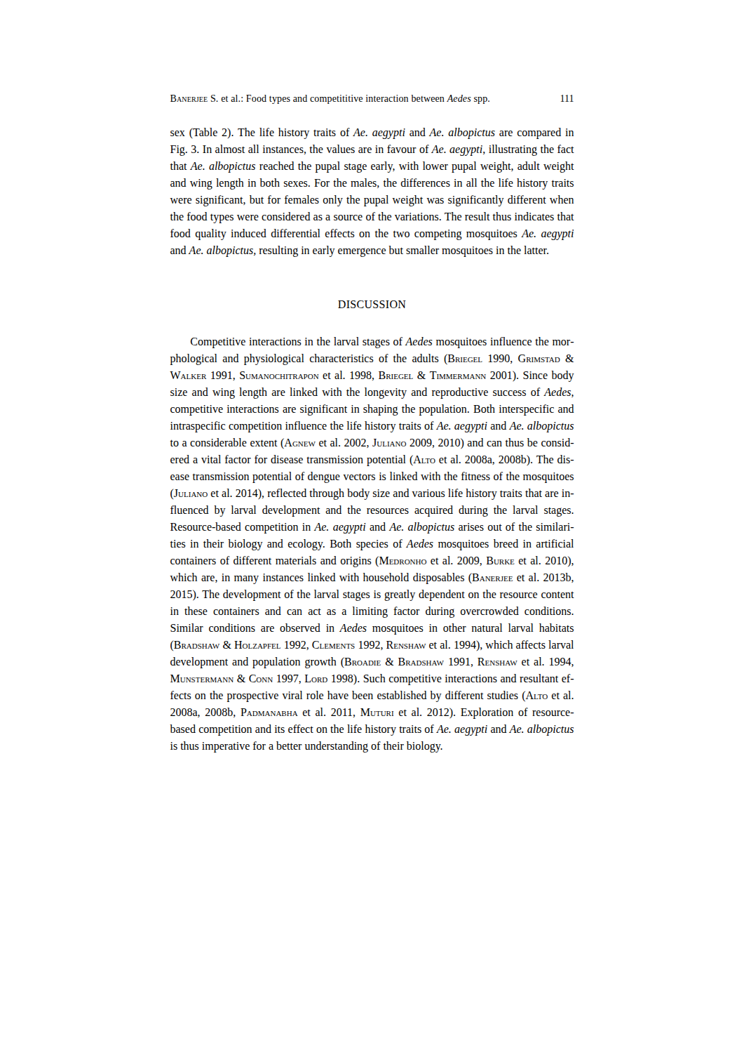Banerjee S. et al.: Food types and competititive interaction between Aedes spp. 111
sex (Table 2). The life history traits of Ae. aegypti and Ae. albopictus are compared in Fig. 3. In almost all instances, the values are in favour of Ae. aegypti, illustrating the fact that Ae. albopictus reached the pupal stage early, with lower pupal weight, adult weight and wing length in both sexes. For the males, the differences in all the life history traits were significant, but for females only the pupal weight was significantly different when the food types were considered as a source of the variations. The result thus indicates that food quality induced differential effects on the two competing mosquitoes Ae. aegypti and Ae. albopictus, resulting in early emergence but smaller mosquitoes in the latter.
DISCUSSION
Competitive interactions in the larval stages of Aedes mosquitoes influence the morphological and physiological characteristics of the adults (Briegel 1990, Grimstad & Walker 1991, Sumanochitrapon et al. 1998, Briegel & Timmermann 2001). Since body size and wing length are linked with the longevity and reproductive success of Aedes, competitive interactions are significant in shaping the population. Both interspecific and intraspecific competition influence the life history traits of Ae. aegypti and Ae. albopictus to a considerable extent (Agnew et al. 2002, Juliano 2009, 2010) and can thus be considered a vital factor for disease transmission potential (Alto et al. 2008a, 2008b). The disease transmission potential of dengue vectors is linked with the fitness of the mosquitoes (Juliano et al. 2014), reflected through body size and various life history traits that are influenced by larval development and the resources acquired during the larval stages. Resource-based competition in Ae. aegypti and Ae. albopictus arises out of the similarities in their biology and ecology. Both species of Aedes mosquitoes breed in artificial containers of different materials and origins (Medronho et al. 2009, Burke et al. 2010), which are, in many instances linked with household disposables (Banerjee et al. 2013b, 2015). The development of the larval stages is greatly dependent on the resource content in these containers and can act as a limiting factor during overcrowded conditions. Similar conditions are observed in Aedes mosquitoes in other natural larval habitats (Bradshaw & Holzapfel 1992, Clements 1992, Renshaw et al. 1994), which affects larval development and population growth (Broadie & Bradshaw 1991, Renshaw et al. 1994, Munstermann & Conn 1997, Lord 1998). Such competitive interactions and resultant effects on the prospective viral role have been established by different studies (Alto et al. 2008a, 2008b, Padmanabha et al. 2011, Muturi et al. 2012). Exploration of resource-based competition and its effect on the life history traits of Ae. aegypti and Ae. albopictus is thus imperative for a better understanding of their biology.